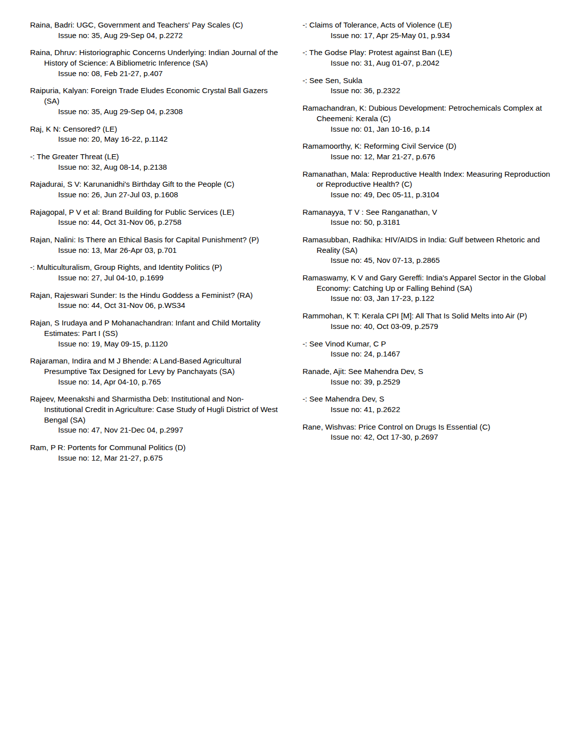Raina, Badri: UGC, Government and Teachers' Pay Scales (C) Issue no: 35, Aug 29-Sep 04, p.2272
Raina, Dhruv: Historiographic Concerns Underlying: Indian Journal of the History of Science: A Bibliometric Inference (SA) Issue no: 08, Feb 21-27, p.407
Raipuria, Kalyan: Foreign Trade Eludes Economic Crystal Ball Gazers (SA) Issue no: 35, Aug 29-Sep 04, p.2308
Raj, K N: Censored? (LE) Issue no: 20, May 16-22, p.1142
-: The Greater Threat (LE) Issue no: 32, Aug 08-14, p.2138
Rajadurai, S V: Karunanidhi's Birthday Gift to the People (C) Issue no: 26, Jun 27-Jul 03, p.1608
Rajagopal, P V et al: Brand Building for Public Services (LE) Issue no: 44, Oct 31-Nov 06, p.2758
Rajan, Nalini: Is There an Ethical Basis for Capital Punishment? (P) Issue no: 13, Mar 26-Apr 03, p.701
-: Multiculturalism, Group Rights, and Identity Politics (P) Issue no: 27, Jul 04-10, p.1699
Rajan, Rajeswari Sunder: Is the Hindu Goddess a Feminist? (RA) Issue no: 44, Oct 31-Nov 06, p.WS34
Rajan, S Irudaya and P Mohanachandran: Infant and Child Mortality Estimates: Part I (SS) Issue no: 19, May 09-15, p.1120
Rajaraman, Indira and M J Bhende: A Land-Based Agricultural Presumptive Tax Designed for Levy by Panchayats (SA) Issue no: 14, Apr 04-10, p.765
Rajeev, Meenakshi and Sharmistha Deb: Institutional and Non-Institutional Credit in Agriculture: Case Study of Hugli District of West Bengal (SA) Issue no: 47, Nov 21-Dec 04, p.2997
Ram, P R: Portents for Communal Politics (D) Issue no: 12, Mar 21-27, p.675
-: Claims of Tolerance, Acts of Violence (LE) Issue no: 17, Apr 25-May 01, p.934
-: The Godse Play: Protest against Ban (LE) Issue no: 31, Aug 01-07, p.2042
-: See Sen, Sukla Issue no: 36, p.2322
Ramachandran, K: Dubious Development: Petrochemicals Complex at Cheemeni: Kerala (C) Issue no: 01, Jan 10-16, p.14
Ramamoorthy, K: Reforming Civil Service (D) Issue no: 12, Mar 21-27, p.676
Ramanathan, Mala: Reproductive Health Index: Measuring Reproduction or Reproductive Health? (C) Issue no: 49, Dec 05-11, p.3104
Ramanayya, T V : See Ranganathan, V Issue no: 50, p.3181
Ramasubban, Radhika: HIV/AIDS in India: Gulf between Rhetoric and Reality (SA) Issue no: 45, Nov 07-13, p.2865
Ramaswamy, K V and Gary Gereffi: India's Apparel Sector in the Global Economy: Catching Up or Falling Behind (SA) Issue no: 03, Jan 17-23, p.122
Rammohan, K T: Kerala CPI [M]: All That Is Solid Melts into Air (P) Issue no: 40, Oct 03-09, p.2579
-: See Vinod Kumar, C P Issue no: 24, p.1467
Ranade, Ajit: See Mahendra Dev, S Issue no: 39, p.2529
-: See Mahendra Dev, S Issue no: 41, p.2622
Rane, Wishvas: Price Control on Drugs Is Essential (C) Issue no: 42, Oct 17-30, p.2697